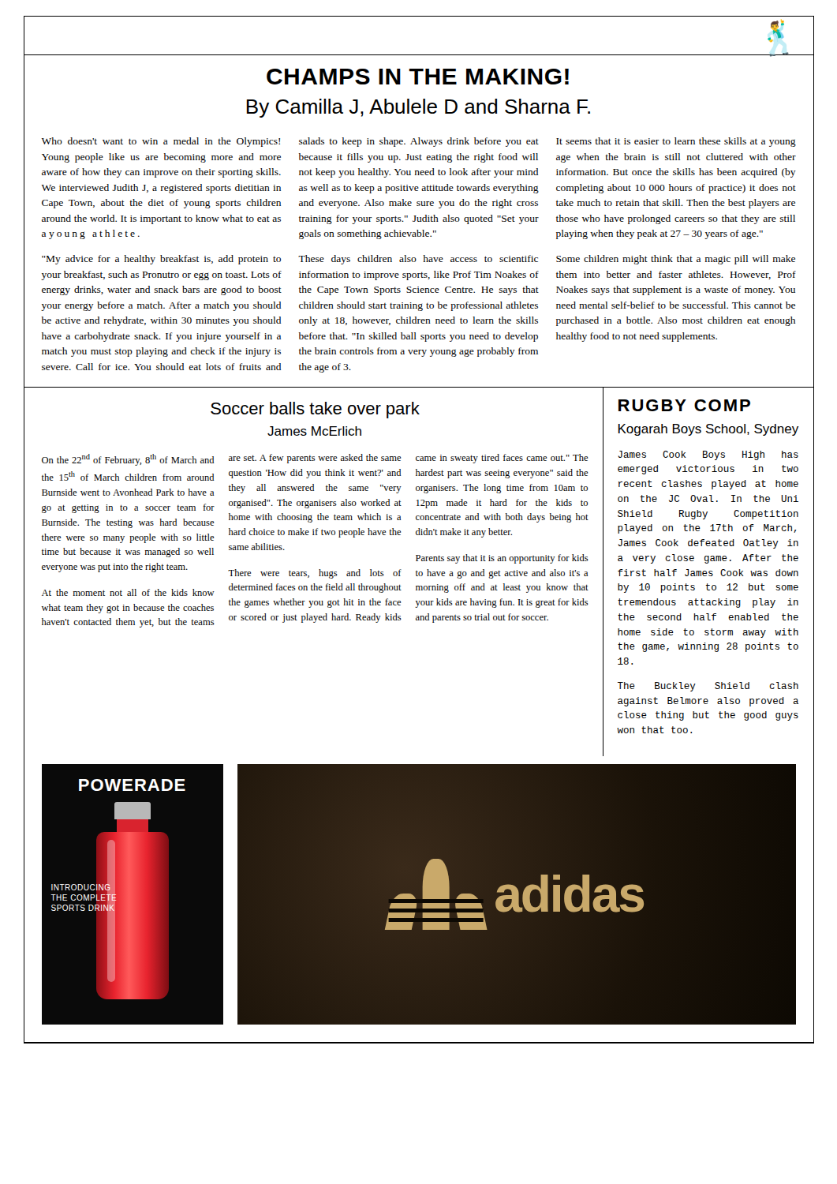🕺
CHAMPS IN THE MAKING!
By Camilla J, Abulele D and Sharna F.
Who doesn't want to win a medal in the Olympics! Young people like us are becoming more and more aware of how they can improve on their sporting skills. We interviewed Judith J, a registered sports dietitian in Cape Town, about the diet of young sports children around the world. It is important to know what to eat as a young athlete.
"My advice for a healthy breakfast is, add protein to your breakfast, such as Pronutro or egg on toast. Lots of energy drinks, water and snack bars are good to boost your energy before a match. After a match you should be active and rehydrate, within 30 minutes you should have a carbohydrate snack. If you injure yourself in a match you must stop playing and check if the injury is severe. Call for ice. You should eat lots of fruits and salads to keep in shape. Always drink before you eat because it fills you up. Just eating the right food will not keep you healthy. You need to look after your mind as well as to keep a positive attitude towards everything and everyone. Also make sure you do the right cross training for your sports." Judith also quoted "Set your goals on something achievable."
These days children also have access to scientific information to improve sports, like Prof Tim Noakes of the Cape Town Sports Science Centre. He says that children should start training to be professional athletes only at 18, however, children need to learn the skills before that. "In skilled ball sports you need to develop the brain controls from a very young age probably from the age of 3.
It seems that it is easier to learn these skills at a young age when the brain is still not cluttered with other information. But once the skills has been acquired (by completing about 10 000 hours of practice) it does not take much to retain that skill. Then the best players are those who have prolonged careers so that they are still playing when they peak at 27 – 30 years of age."
Some children might think that a magic pill will make them into better and faster athletes. However, Prof Noakes says that supplement is a waste of money. You need mental self-belief to be successful. This cannot be purchased in a bottle. Also most children eat enough healthy food to not need supplements.
Soccer balls take over park
James McErlich
On the 22nd of February, 8th of March and the 15th of March children from around Burnside went to Avonhead Park to have a go at getting in to a soccer team for Burnside. The testing was hard because there were so many people with so little time but because it was managed so well everyone was put into the right team.
At the moment not all of the kids know what team they got in because the coaches haven't contacted them yet, but the teams are set. A few parents were asked the same question 'How did you think it went?' and they all answered the same "very organised". The organisers also worked at home with choosing the team which is a hard choice to make if two people have the same abilities.
There were tears, hugs and lots of determined faces on the field all throughout the games whether you got hit in the face or scored or just played hard. Ready kids came in sweaty tired faces came out." The hardest part was seeing everyone" said the organisers. The long time from 10am to 12pm made it hard for the kids to concentrate and with both days being hot didn't make it any better.
Parents say that it is an opportunity for kids to have a go and get active and also it's a morning off and at least you know that your kids are having fun. It is great for kids and parents so trial out for soccer.
RUGBY COMP
Kogarah Boys School, Sydney
James Cook Boys High has emerged victorious in two recent clashes played at home on the JC Oval. In the Uni Shield Rugby Competition played on the 17th of March, James Cook defeated Oatley in a very close game. After the first half James Cook was down by 10 points to 12 but some tremendous attacking play in the second half enabled the home side to storm away with the game, winning 28 points to 18.
The Buckley Shield clash against Belmore also proved a close thing but the good guys won that too.
POWERADE
INTRODUCING
THE COMPLETE
SPORTS DRINK
adidas